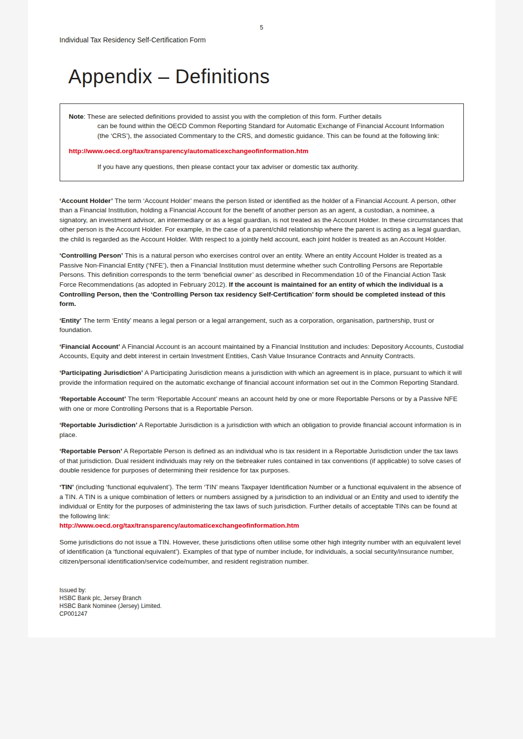5
Individual Tax Residency Self-Certification Form
Appendix – Definitions
Note: These are selected definitions provided to assist you with the completion of this form. Further details can be found within the OECD Common Reporting Standard for Automatic Exchange of Financial Account Information (the ‘CRS’), the associated Commentary to the CRS, and domestic guidance. This can be found at the following link:
http://www.oecd.org/tax/transparency/automaticexchangeofinformation.htm
If you have any questions, then please contact your tax adviser or domestic tax authority.
‘Account Holder’ The term ‘Account Holder’ means the person listed or identified as the holder of a Financial Account. A person, other than a Financial Institution, holding a Financial Account for the benefit of another person as an agent, a custodian, a nominee, a signatory, an investment advisor, an intermediary or as a legal guardian, is not treated as the Account Holder. In these circumstances that other person is the Account Holder. For example, in the case of a parent/child relationship where the parent is acting as a legal guardian, the child is regarded as the Account Holder. With respect to a jointly held account, each joint holder is treated as an Account Holder.
‘Controlling Person’ This is a natural person who exercises control over an entity. Where an entity Account Holder is treated as a Passive Non-Financial Entity (‘NFE’), then a Financial Institution must determine whether such Controlling Persons are Reportable Persons. This definition corresponds to the term ‘beneficial owner’ as described in Recommendation 10 of the Financial Action Task Force Recommendations (as adopted in February 2012). If the account is maintained for an entity of which the individual is a Controlling Person, then the ‘Controlling Person tax residency Self-Certification’ form should be completed instead of this form.
‘Entity’ The term ‘Entity’ means a legal person or a legal arrangement, such as a corporation, organisation, partnership, trust or foundation.
‘Financial Account’ A Financial Account is an account maintained by a Financial Institution and includes: Depository Accounts, Custodial Accounts, Equity and debt interest in certain Investment Entities, Cash Value Insurance Contracts and Annuity Contracts.
‘Participating Jurisdiction’ A Participating Jurisdiction means a jurisdiction with which an agreement is in place, pursuant to which it will provide the information required on the automatic exchange of financial account information set out in the Common Reporting Standard.
‘Reportable Account’ The term ‘Reportable Account’ means an account held by one or more Reportable Persons or by a Passive NFE with one or more Controlling Persons that is a Reportable Person.
‘Reportable Jurisdiction’ A Reportable Jurisdiction is a jurisdiction with which an obligation to provide financial account information is in place.
‘Reportable Person’ A Reportable Person is defined as an individual who is tax resident in a Reportable Jurisdiction under the tax laws of that jurisdiction. Dual resident individuals may rely on the tiebreaker rules contained in tax conventions (if applicable) to solve cases of double residence for purposes of determining their residence for tax purposes.
‘TIN’ (including ‘functional equivalent’). The term ‘TIN’ means Taxpayer Identification Number or a functional equivalent in the absence of a TIN. A TIN is a unique combination of letters or numbers assigned by a jurisdiction to an individual or an Entity and used to identify the individual or Entity for the purposes of administering the tax laws of such jurisdiction. Further details of acceptable TINs can be found at the following link:
http://www.oecd.org/tax/transparency/automaticexchangeofinformation.htm
Some jurisdictions do not issue a TIN. However, these jurisdictions often utilise some other high integrity number with an equivalent level of identification (a ‘functional equivalent’). Examples of that type of number include, for individuals, a social security/insurance number, citizen/personal identification/service code/number, and resident registration number.
Issued by:
HSBC Bank plc, Jersey Branch
HSBC Bank Nominee (Jersey) Limited.
CP001247